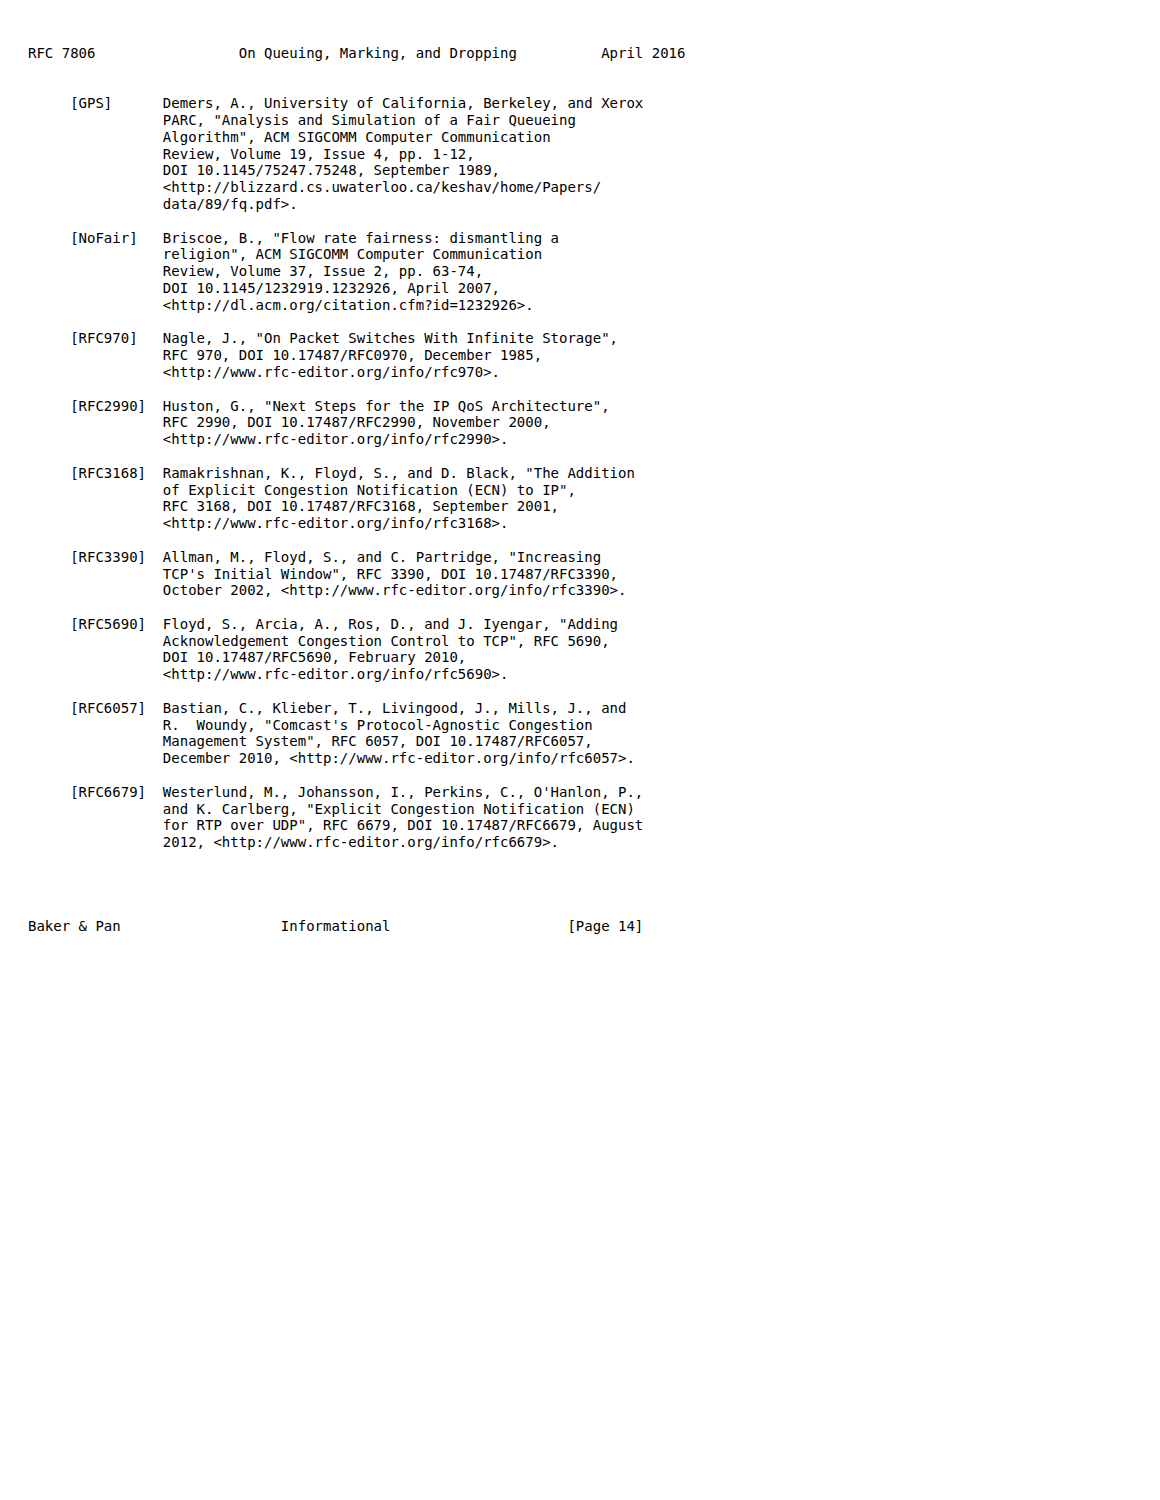RFC 7806 On Queuing, Marking, and Dropping April 2016 [GPS] Demers, A., University of California, Berkeley, and Xerox PARC, "Analysis and Simulation of a Fair Queueing Algorithm", ACM SIGCOMM Computer Communication Review, Volume 19, Issue 4, pp. 1-12, DOI 10.1145/75247.75248, September 1989, <http://blizzard.cs.uwaterloo.ca/keshav/home/Papers/ data/89/fq.pdf>. [NoFair] Briscoe, B., "Flow rate fairness: dismantling a religion", ACM SIGCOMM Computer Communication Review, Volume 37, Issue 2, pp. 63-74, DOI 10.1145/1232919.1232926, April 2007, <http://dl.acm.org/citation.cfm?id=1232926>. [RFC970] Nagle, J., "On Packet Switches With Infinite Storage", RFC 970, DOI 10.17487/RFC0970, December 1985, <http://www.rfc-editor.org/info/rfc970>. [RFC2990] Huston, G., "Next Steps for the IP QoS Architecture", RFC 2990, DOI 10.17487/RFC2990, November 2000, <http://www.rfc-editor.org/info/rfc2990>. [RFC3168] Ramakrishnan, K., Floyd, S., and D. Black, "The Addition of Explicit Congestion Notification (ECN) to IP", RFC 3168, DOI 10.17487/RFC3168, September 2001, <http://www.rfc-editor.org/info/rfc3168>. [RFC3390] Allman, M., Floyd, S., and C. Partridge, "Increasing TCP's Initial Window", RFC 3390, DOI 10.17487/RFC3390, October 2002, <http://www.rfc-editor.org/info/rfc3390>. [RFC5690] Floyd, S., Arcia, A., Ros, D., and J. Iyengar, "Adding Acknowledgement Congestion Control to TCP", RFC 5690, DOI 10.17487/RFC5690, February 2010, <http://www.rfc-editor.org/info/rfc5690>. [RFC6057] Bastian, C., Klieber, T., Livingood, J., Mills, J., and R. Woundy, "Comcast's Protocol-Agnostic Congestion Management System", RFC 6057, DOI 10.17487/RFC6057, December 2010, <http://www.rfc-editor.org/info/rfc6057>. [RFC6679] Westerlund, M., Johansson, I., Perkins, C., O'Hanlon, P., and K. Carlberg, "Explicit Congestion Notification (ECN) for RTP over UDP", RFC 6679, DOI 10.17487/RFC6679, August 2012, <http://www.rfc-editor.org/info/rfc6679>. Baker & Pan Informational [Page 14]